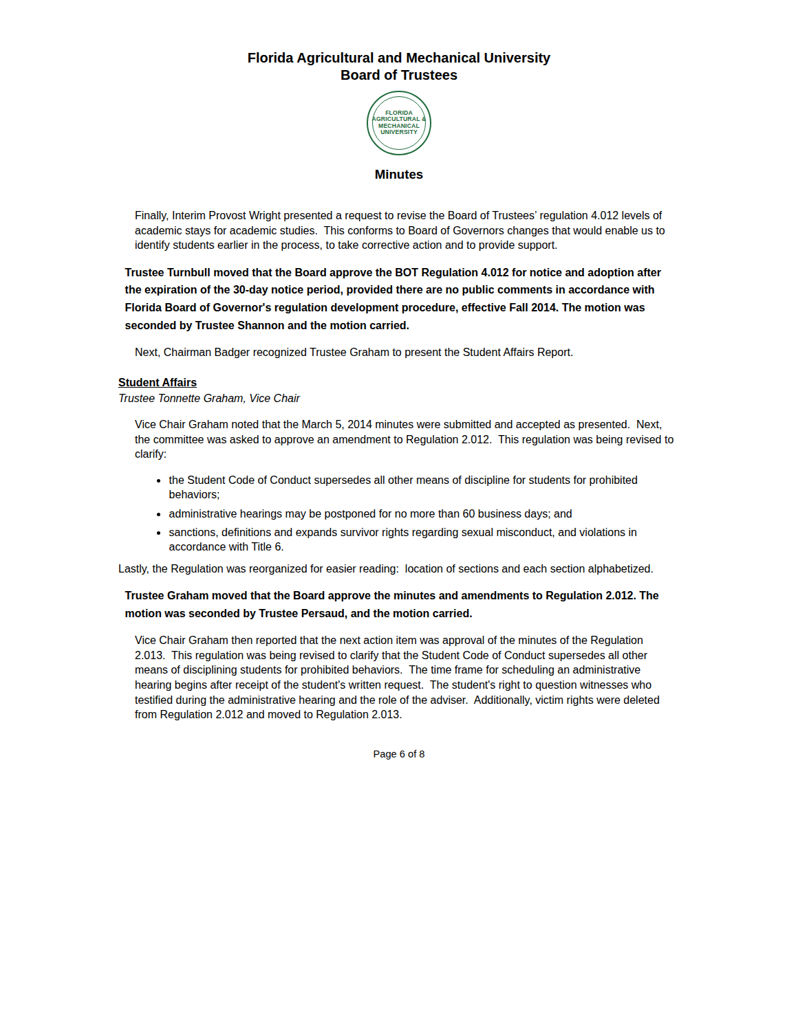Florida Agricultural and Mechanical University
Board of Trustees
FLORIDA AGRICULTURAL & MECHANICAL UNIVERSITY
Minutes
Finally, Interim Provost Wright presented a request to revise the Board of Trustees’ regulation 4.012 levels of academic stays for academic studies. This conforms to Board of Governors changes that would enable us to identify students earlier in the process, to take corrective action and to provide support.
Trustee Turnbull moved that the Board approve the BOT Regulation 4.012 for notice and adoption after the expiration of the 30-day notice period, provided there are no public comments in accordance with Florida Board of Governor's regulation development procedure, effective Fall 2014. The motion was seconded by Trustee Shannon and the motion carried.
Next, Chairman Badger recognized Trustee Graham to present the Student Affairs Report.
Student Affairs
Trustee Tonnette Graham, Vice Chair
Vice Chair Graham noted that the March 5, 2014 minutes were submitted and accepted as presented. Next, the committee was asked to approve an amendment to Regulation 2.012. This regulation was being revised to clarify:
the Student Code of Conduct supersedes all other means of discipline for students for prohibited behaviors;
administrative hearings may be postponed for no more than 60 business days; and
sanctions, definitions and expands survivor rights regarding sexual misconduct, and violations in accordance with Title 6.
Lastly, the Regulation was reorganized for easier reading: location of sections and each section alphabetized.
Trustee Graham moved that the Board approve the minutes and amendments to Regulation 2.012. The motion was seconded by Trustee Persaud, and the motion carried.
Vice Chair Graham then reported that the next action item was approval of the minutes of the Regulation 2.013. This regulation was being revised to clarify that the Student Code of Conduct supersedes all other means of disciplining students for prohibited behaviors. The time frame for scheduling an administrative hearing begins after receipt of the student's written request. The student's right to question witnesses who testified during the administrative hearing and the role of the adviser. Additionally, victim rights were deleted from Regulation 2.012 and moved to Regulation 2.013.
Page 6 of 8